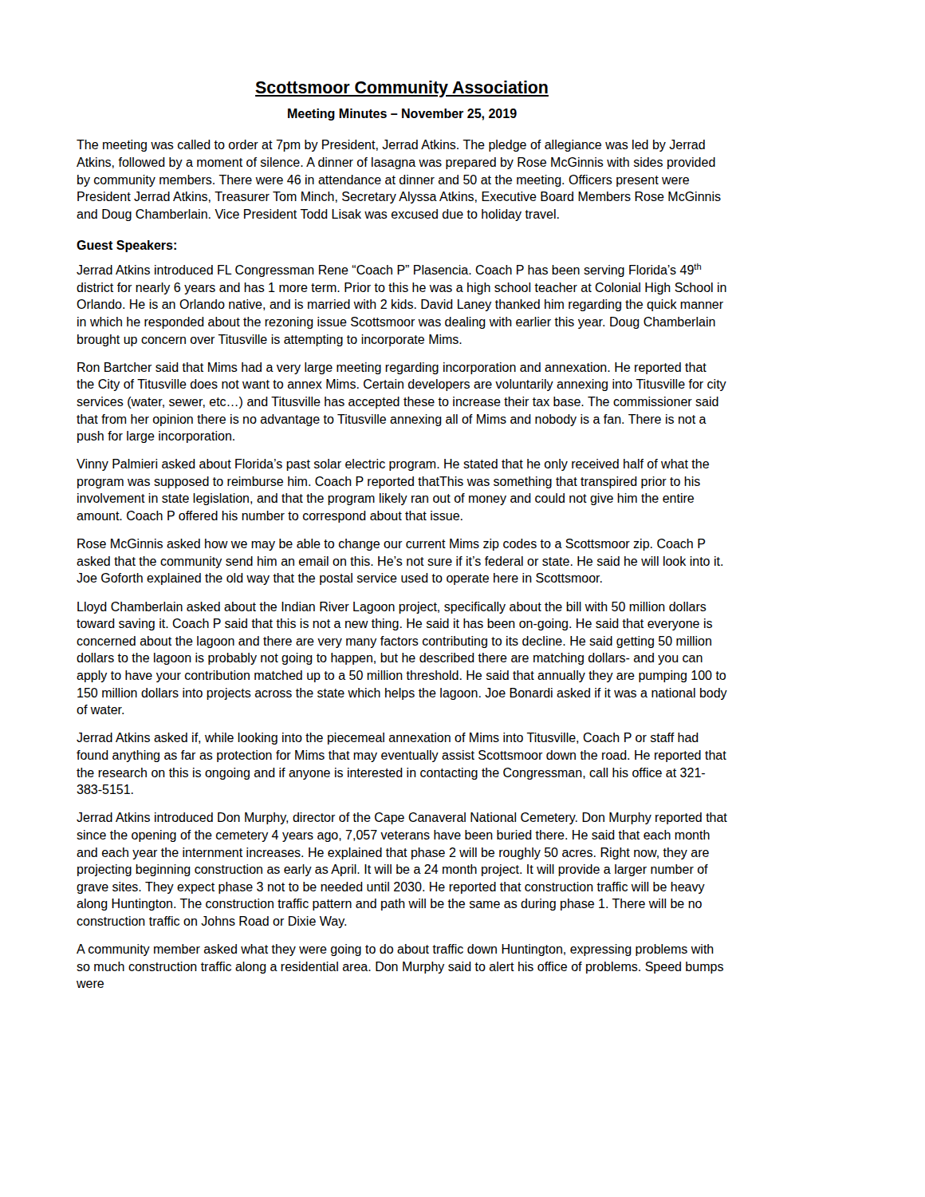Scottsmoor Community Association
Meeting Minutes – November 25, 2019
The meeting was called to order at 7pm by President, Jerrad Atkins. The pledge of allegiance was led by Jerrad Atkins, followed by a moment of silence. A dinner of lasagna was prepared by Rose McGinnis with sides provided by community members. There were 46 in attendance at dinner and 50 at the meeting. Officers present were President Jerrad Atkins, Treasurer Tom Minch, Secretary Alyssa Atkins, Executive Board Members Rose McGinnis and Doug Chamberlain. Vice President Todd Lisak was excused due to holiday travel.
Guest Speakers:
Jerrad Atkins introduced FL Congressman Rene “Coach P” Plasencia. Coach P has been serving Florida’s 49th district for nearly 6 years and has 1 more term. Prior to this he was a high school teacher at Colonial High School in Orlando. He is an Orlando native, and is married with 2 kids. David Laney thanked him regarding the quick manner in which he responded about the rezoning issue Scottsmoor was dealing with earlier this year. Doug Chamberlain brought up concern over Titusville is attempting to incorporate Mims.
Ron Bartcher said that Mims had a very large meeting regarding incorporation and annexation. He reported that the City of Titusville does not want to annex Mims. Certain developers are voluntarily annexing into Titusville for city services (water, sewer, etc…) and Titusville has accepted these to increase their tax base. The commissioner said that from her opinion there is no advantage to Titusville annexing all of Mims and nobody is a fan. There is not a push for large incorporation.
Vinny Palmieri asked about Florida’s past solar electric program. He stated that he only received half of what the program was supposed to reimburse him. Coach P reported thatThis was something that transpired prior to his involvement in state legislation, and that the program likely ran out of money and could not give him the entire amount. Coach P offered his number to correspond about that issue.
Rose McGinnis asked how we may be able to change our current Mims zip codes to a Scottsmoor zip. Coach P asked that the community send him an email on this. He’s not sure if it’s federal or state. He said he will look into it. Joe Goforth explained the old way that the postal service used to operate here in Scottsmoor.
Lloyd Chamberlain asked about the Indian River Lagoon project, specifically about the bill with 50 million dollars toward saving it. Coach P said that this is not a new thing. He said it has been on-going. He said that everyone is concerned about the lagoon and there are very many factors contributing to its decline. He said getting 50 million dollars to the lagoon is probably not going to happen, but he described there are matching dollars- and you can apply to have your contribution matched up to a 50 million threshold. He said that annually they are pumping 100 to 150 million dollars into projects across the state which helps the lagoon. Joe Bonardi asked if it was a national body of water.
Jerrad Atkins asked if, while looking into the piecemeal annexation of Mims into Titusville, Coach P or staff had found anything as far as protection for Mims that may eventually assist Scottsmoor down the road. He reported that the research on this is ongoing and if anyone is interested in contacting the Congressman, call his office at 321-383-5151.
Jerrad Atkins introduced Don Murphy, director of the Cape Canaveral National Cemetery. Don Murphy reported that since the opening of the cemetery 4 years ago, 7,057 veterans have been buried there. He said that each month and each year the internment increases. He explained that phase 2 will be roughly 50 acres. Right now, they are projecting beginning construction as early as April. It will be a 24 month project. It will provide a larger number of grave sites. They expect phase 3 not to be needed until 2030. He reported that construction traffic will be heavy along Huntington. The construction traffic pattern and path will be the same as during phase 1. There will be no construction traffic on Johns Road or Dixie Way.
A community member asked what they were going to do about traffic down Huntington, expressing problems with so much construction traffic along a residential area. Don Murphy said to alert his office of problems. Speed bumps were